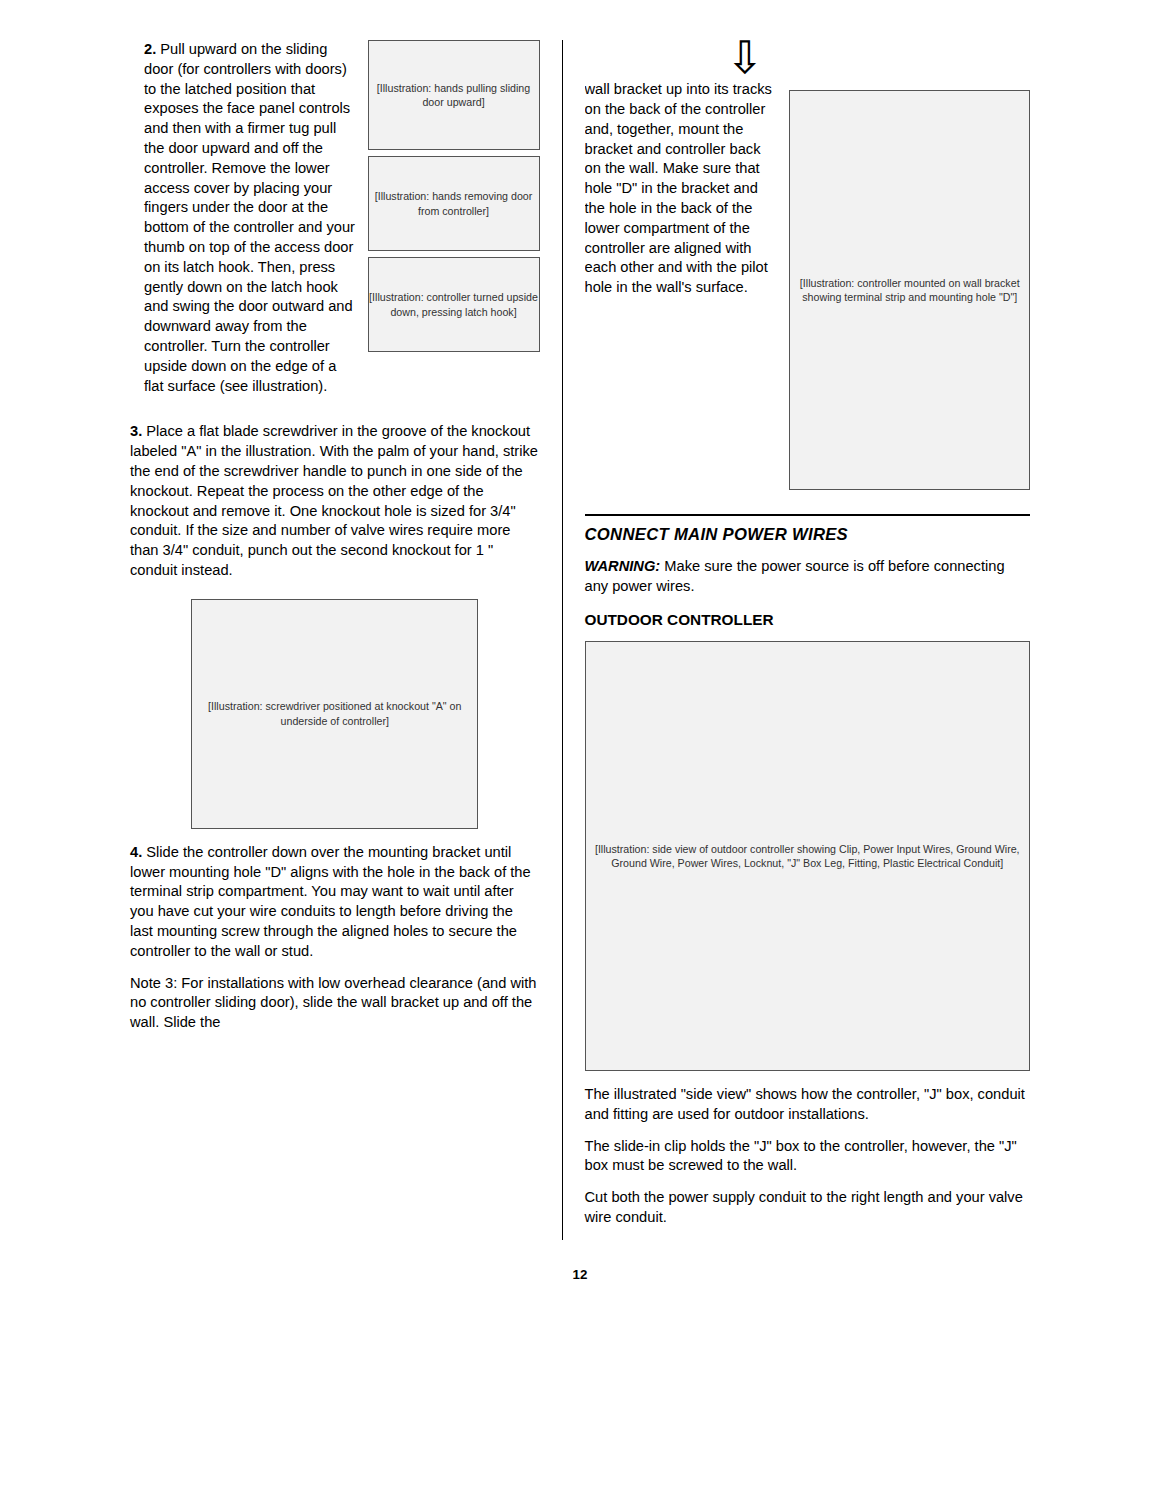[Illustration: hands pulling sliding door upward]
[Illustration: hands removing door from controller]
[Illustration: controller turned upside down, pressing latch hook]
2. Pull upward on the sliding door (for controllers with doors) to the latched position that exposes the face panel controls and then with a firmer tug pull the door upward and off the controller. Remove the lower access cover by placing your fingers under the door at the bottom of the controller and your thumb on top of the access door on its latch hook. Then, press gently down on the latch hook and swing the door outward and downward away from the controller. Turn the controller upside down on the edge of a flat surface (see illustration).
3. Place a flat blade screwdriver in the groove of the knockout labeled "A" in the illustration. With the palm of your hand, strike the end of the screwdriver handle to punch in one side of the knockout. Repeat the process on the other edge of the knockout and remove it. One knockout hole is sized for 3/4" conduit. If the size and number of valve wires require more than 3/4" conduit, punch out the second knockout for 1 " conduit instead.
[Illustration: screwdriver positioned at knockout "A" on underside of controller]
4. Slide the controller down over the mounting bracket until lower mounting hole "D" aligns with the hole in the back of the terminal strip compartment. You may want to wait until after you have cut your wire conduits to length before driving the last mounting screw through the aligned holes to secure the controller to the wall or stud.
Note 3: For installations with low overhead clearance (and with no controller sliding door), slide the wall bracket up and off the wall. Slide the
⇩
wall bracket up into its tracks on the back of the controller and, together, mount the bracket and controller back on the wall. Make sure that hole "D" in the bracket and the hole in the back of the lower compartment of the controller are aligned with each other and with the pilot hole in the wall's surface.
[Illustration: controller mounted on wall bracket showing terminal strip and mounting hole "D"]
CONNECT MAIN POWER WIRES
WARNING: Make sure the power source is off before connecting any power wires.
OUTDOOR CONTROLLER
[Illustration: side view of outdoor controller showing Clip, Power Input Wires, Ground Wire, Ground Wire, Power Wires, Locknut, "J" Box Leg, Fitting, Plastic Electrical Conduit]
The illustrated "side view" shows how the controller, "J" box, conduit and fitting are used for outdoor installations.
The slide-in clip holds the "J" box to the controller, however, the "J" box must be screwed to the wall.
Cut both the power supply conduit to the right length and your valve wire conduit.
12